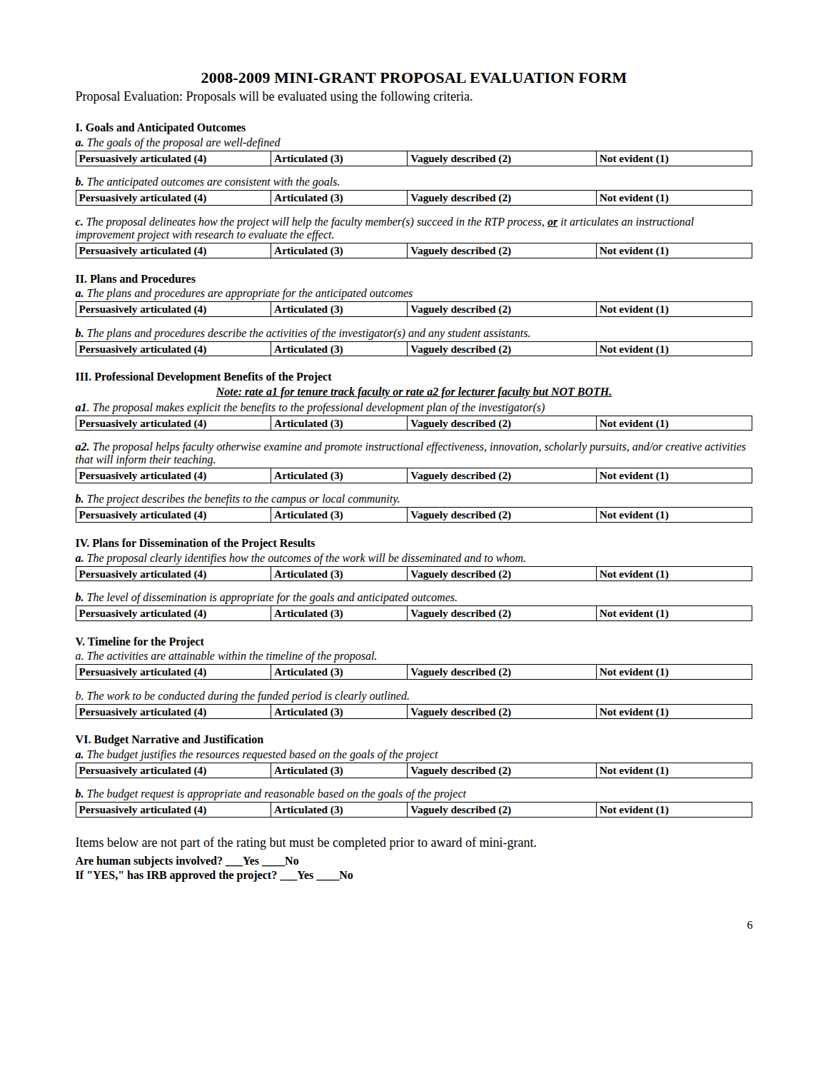2008-2009 MINI-GRANT PROPOSAL EVALUATION FORM
Proposal Evaluation: Proposals will be evaluated using the following criteria.
I. Goals and Anticipated Outcomes
a. The goals of the proposal are well-defined
| Persuasively articulated (4) | Articulated (3) | Vaguely described (2) | Not evident (1) |
b. The anticipated outcomes are consistent with the goals.
| Persuasively articulated (4) | Articulated (3) | Vaguely described (2) | Not evident (1) |
c. The proposal delineates how the project will help the faculty member(s) succeed in the RTP process, or it articulates an instructional improvement project with research to evaluate the effect.
| Persuasively articulated (4) | Articulated (3) | Vaguely described (2) | Not evident (1) |
II. Plans and Procedures
a. The plans and procedures are appropriate for the anticipated outcomes
| Persuasively articulated (4) | Articulated (3) | Vaguely described (2) | Not evident (1) |
b. The plans and procedures describe the activities of the investigator(s) and any student assistants.
| Persuasively articulated (4) | Articulated (3) | Vaguely described (2) | Not evident (1) |
III. Professional Development Benefits of the Project
Note: rate a1 for tenure track faculty or rate a2 for lecturer faculty but NOT BOTH.
a1. The proposal makes explicit the benefits to the professional development plan of the investigator(s)
| Persuasively articulated (4) | Articulated (3) | Vaguely described (2) | Not evident (1) |
a2. The proposal helps faculty otherwise examine and promote instructional effectiveness, innovation, scholarly pursuits, and/or creative activities that will inform their teaching.
| Persuasively articulated (4) | Articulated (3) | Vaguely described (2) | Not evident (1) |
b. The project describes the benefits to the campus or local community.
| Persuasively articulated (4) | Articulated (3) | Vaguely described (2) | Not evident (1) |
IV. Plans for Dissemination of the Project Results
a. The proposal clearly identifies how the outcomes of the work will be disseminated and to whom.
| Persuasively articulated (4) | Articulated (3) | Vaguely described (2) | Not evident (1) |
b. The level of dissemination is appropriate for the goals and anticipated outcomes.
| Persuasively articulated (4) | Articulated (3) | Vaguely described (2) | Not evident (1) |
V. Timeline for the Project
a. The activities are attainable within the timeline of the proposal.
| Persuasively articulated (4) | Articulated (3) | Vaguely described (2) | Not evident (1) |
b. The work to be conducted during the funded period is clearly outlined.
| Persuasively articulated (4) | Articulated (3) | Vaguely described (2) | Not evident (1) |
VI. Budget Narrative and Justification
a. The budget justifies the resources requested based on the goals of the project
| Persuasively articulated (4) | Articulated (3) | Vaguely described (2) | Not evident (1) |
b. The budget request is appropriate and reasonable based on the goals of the project
| Persuasively articulated (4) | Articulated (3) | Vaguely described (2) | Not evident (1) |
Items below are not part of the rating but must be completed prior to award of mini-grant.
Are human subjects involved? ___Yes ____No
If "YES," has IRB approved the project? ___Yes ____No
6